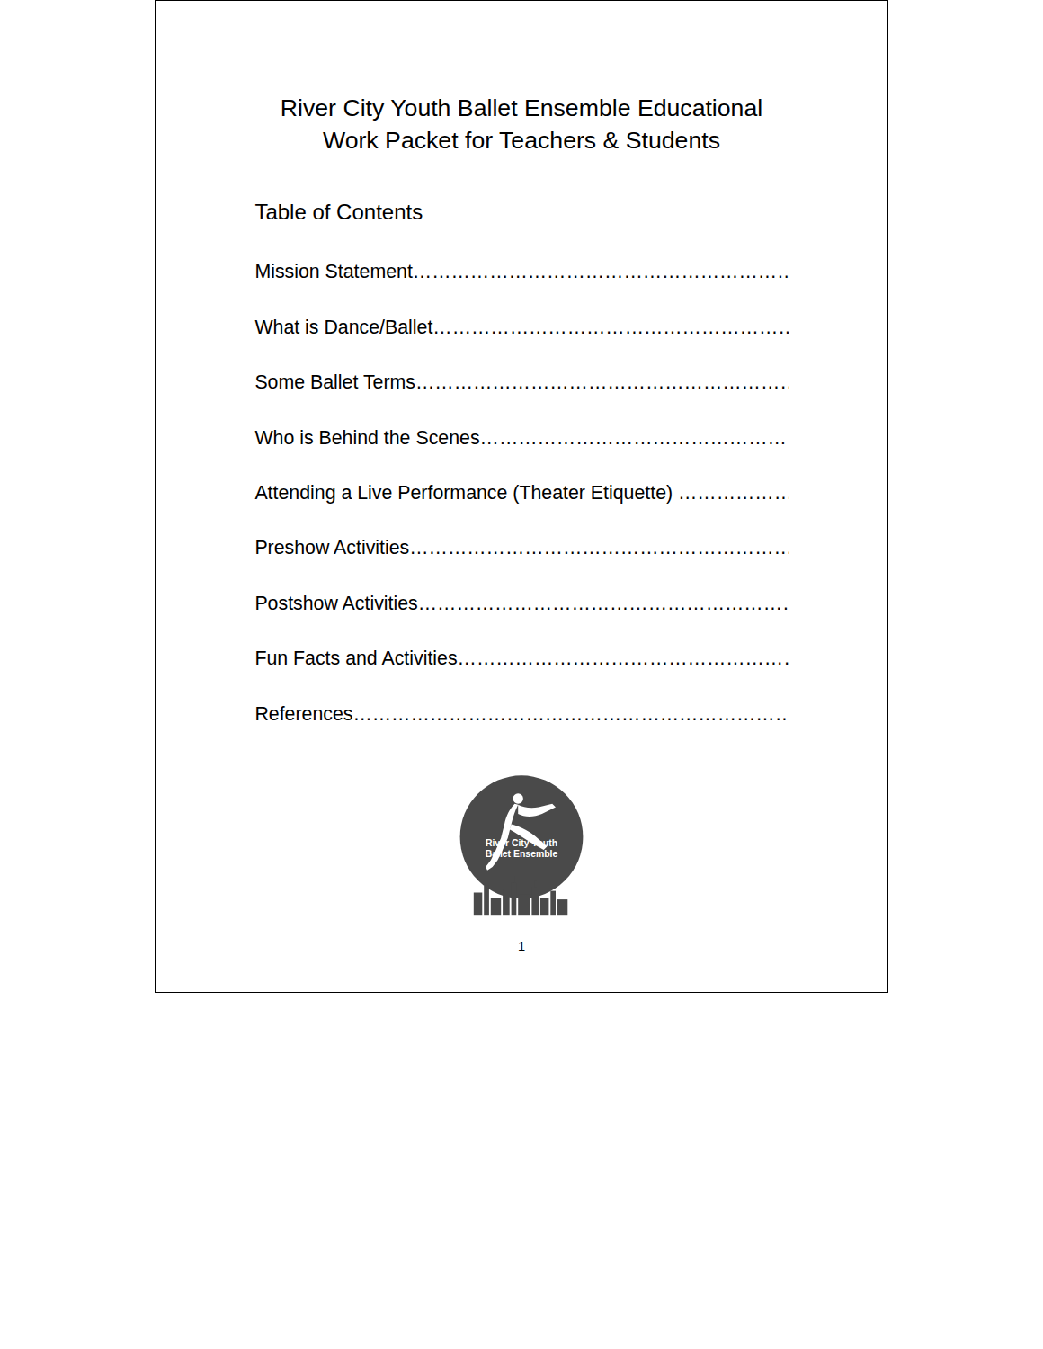River City Youth Ballet Ensemble Educational Work Packet for Teachers & Students
Table of Contents
Mission Statement…………………………………………………………………………… 2
What is Dance/Ballet…………………………………………………………………………3
Some Ballet Terms…………………………………………………………………………….5
Who is Behind the Scenes…………………………………………………………………8
Attending a Live Performance (Theater Etiquette) ……………………………9
Preshow Activities……………………………………………………………………………10
Postshow Activities………………………………………………………………………….15
Fun Facts and Activities……………………………………………………………………18
References………………………………………………………………………………………21
River City Youth Ballet Ensemble
1